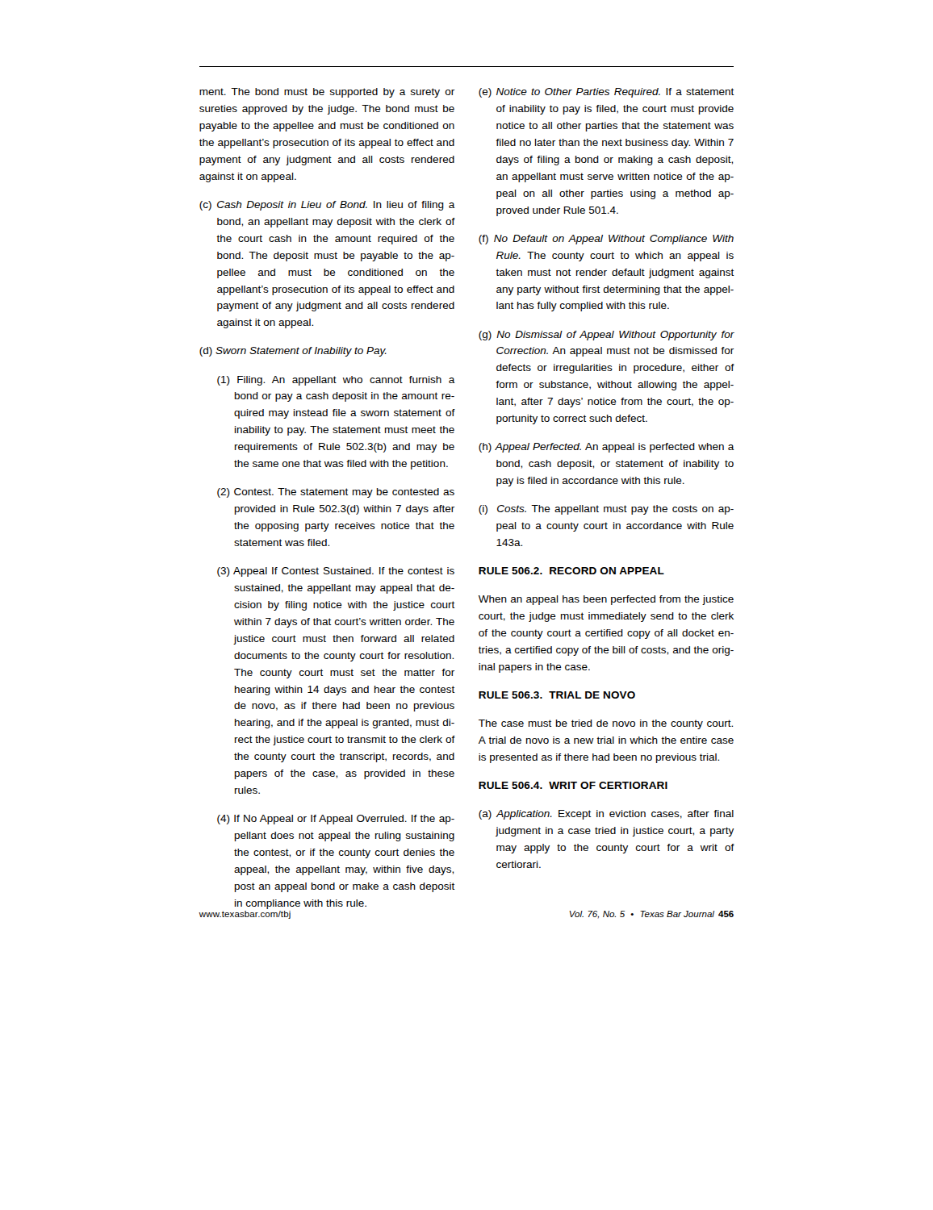ment. The bond must be supported by a surety or sureties approved by the judge. The bond must be payable to the appellee and must be conditioned on the appellant’s prosecution of its appeal to effect and payment of any judgment and all costs rendered against it on appeal.
(c) Cash Deposit in Lieu of Bond. In lieu of filing a bond, an appellant may deposit with the clerk of the court cash in the amount required of the bond. The deposit must be payable to the appellee and must be conditioned on the appellant’s prosecution of its appeal to effect and payment of any judgment and all costs rendered against it on appeal.
(d) Sworn Statement of Inability to Pay.
(1) Filing. An appellant who cannot furnish a bond or pay a cash deposit in the amount required may instead file a sworn statement of inability to pay. The statement must meet the requirements of Rule 502.3(b) and may be the same one that was filed with the petition.
(2) Contest. The statement may be contested as provided in Rule 502.3(d) within 7 days after the opposing party receives notice that the statement was filed.
(3) Appeal If Contest Sustained. If the contest is sustained, the appellant may appeal that decision by filing notice with the justice court within 7 days of that court’s written order. The justice court must then forward all related documents to the county court for resolution. The county court must set the matter for hearing within 14 days and hear the contest de novo, as if there had been no previous hearing, and if the appeal is granted, must direct the justice court to transmit to the clerk of the county court the transcript, records, and papers of the case, as provided in these rules.
(4) If No Appeal or If Appeal Overruled. If the appellant does not appeal the ruling sustaining the contest, or if the county court denies the appeal, the appellant may, within five days, post an appeal bond or make a cash deposit in compliance with this rule.
(e) Notice to Other Parties Required. If a statement of inability to pay is filed, the court must provide notice to all other parties that the statement was filed no later than the next business day. Within 7 days of filing a bond or making a cash deposit, an appellant must serve written notice of the appeal on all other parties using a method approved under Rule 501.4.
(f) No Default on Appeal Without Compliance With Rule. The county court to which an appeal is taken must not render default judgment against any party without first determining that the appellant has fully complied with this rule.
(g) No Dismissal of Appeal Without Opportunity for Correction. An appeal must not be dismissed for defects or irregularities in procedure, either of form or substance, without allowing the appellant, after 7 days’ notice from the court, the opportunity to correct such defect.
(h) Appeal Perfected. An appeal is perfected when a bond, cash deposit, or statement of inability to pay is filed in accordance with this rule.
(i) Costs. The appellant must pay the costs on appeal to a county court in accordance with Rule 143a.
Rule 506.2. Record on Appeal
When an appeal has been perfected from the justice court, the judge must immediately send to the clerk of the county court a certified copy of all docket entries, a certified copy of the bill of costs, and the original papers in the case.
Rule 506.3. Trial De Novo
The case must be tried de novo in the county court. A trial de novo is a new trial in which the entire case is presented as if there had been no previous trial.
Rule 506.4. Writ of Certiorari
(a) Application. Except in eviction cases, after final judgment in a case tried in justice court, a party may apply to the county court for a writ of certiorari.
www.texasbar.com/tbj
Vol. 76, No. 5 • Texas Bar Journal456